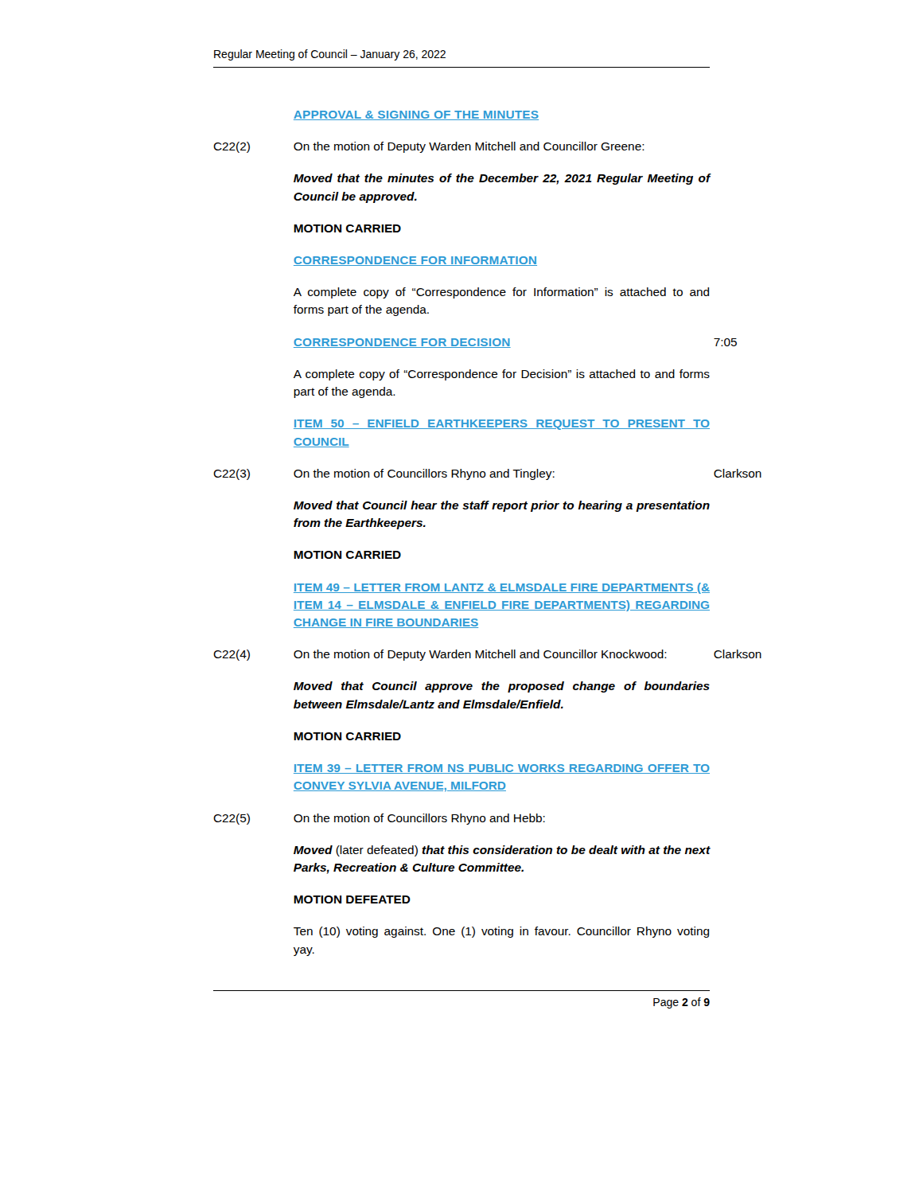Regular Meeting of Council – January 26, 2022
APPROVAL & SIGNING OF THE MINUTES
C22(2)
On the motion of Deputy Warden Mitchell and Councillor Greene:
Moved that the minutes of the December 22, 2021 Regular Meeting of Council be approved.
MOTION CARRIED
CORRESPONDENCE FOR INFORMATION
A complete copy of “Correspondence for Information” is attached to and forms part of the agenda.
CORRESPONDENCE FOR DECISION
A complete copy of “Correspondence for Decision” is attached to and forms part of the agenda.7:05
ITEM 50 – ENFIELD EARTHKEEPERS REQUEST TO PRESENT TO COUNCIL
C22(3)
On the motion of Councillors Rhyno and Tingley:Clarkson
Moved that Council hear the staff report prior to hearing a presentation from the Earthkeepers.
MOTION CARRIED
ITEM 49 – LETTER FROM LANTZ & ELMSDALE FIRE DEPARTMENTS (& ITEM 14 – ELMSDALE & ENFIELD FIRE DEPARTMENTS) REGARDING CHANGE IN FIRE BOUNDARIES
C22(4)
On the motion of Deputy Warden Mitchell and Councillor Knockwood:Clarkson
Moved that Council approve the proposed change of boundaries between Elmsdale/Lantz and Elmsdale/Enfield.
MOTION CARRIED
ITEM 39 – LETTER FROM NS PUBLIC WORKS REGARDING OFFER TO CONVEY SYLVIA AVENUE, MILFORD
C22(5)
On the motion of Councillors Rhyno and Hebb:
Moved (later defeated) that this consideration to be dealt with at the next Parks, Recreation & Culture Committee.
MOTION DEFEATED
Ten (10) voting against. One (1) voting in favour. Councillor Rhyno voting yay.
Page 2 of 9